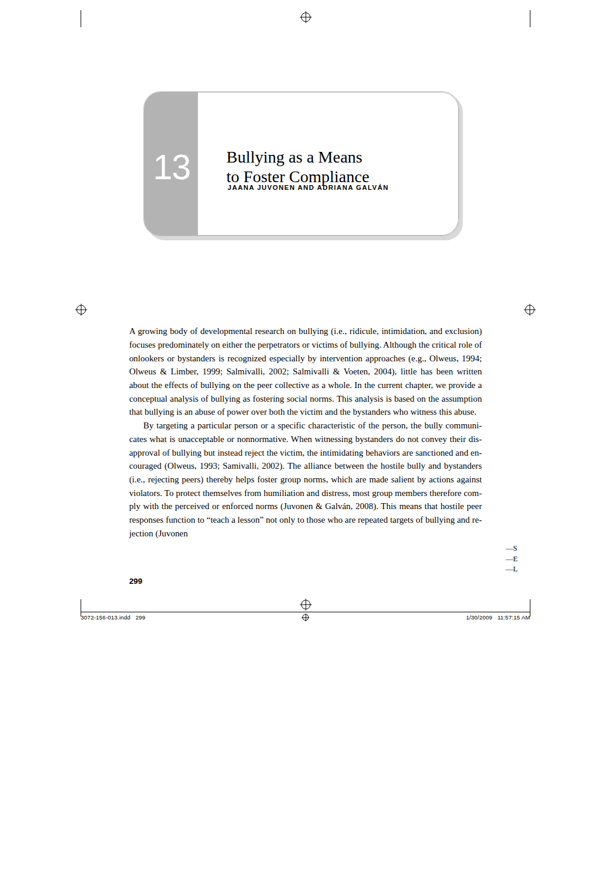13
Bullying as a Means
to Foster Compliance
Jaana Juvonen and Adriana Galván
A growing body of developmental research on bullying (i.e., ridicule, intimidation, and exclusion) focuses predominately on either the perpetrators or victims of bullying. Although the critical role of onlookers or bystanders is recognized especially by intervention approaches (e.g., Olweus, 1994; Olweus & Limber, 1999; Salmivalli, 2002; Salmivalli & Voeten, 2004), little has been written about the effects of bullying on the peer collective as a whole. In the current chapter, we provide a conceptual analysis of bullying as fostering social norms. This analysis is based on the assumption that bullying is an abuse of power over both the victim and the bystanders who witness this abuse.
By targeting a particular person or a specific characteristic of the person, the bully communicates what is unacceptable or nonnormative. When witnessing bystanders do not convey their disapproval of bullying but instead reject the victim, the intimidating behaviors are sanctioned and encouraged (Olweus, 1993; Samivalli, 2002). The alliance between the hostile bully and bystanders (i.e., rejecting peers) thereby helps foster group norms, which are made salient by actions against violators. To protect themselves from humiliation and distress, most group members therefore comply with the perceived or enforced norms (Juvonen & Galván, 2008). This means that hostile peer responses function to “teach a lesson” not only to those who are repeated targets of bullying and rejection (Juvonen
299
—S —E —L
3072-156-013.indd 299 1/30/2009 11:57:15 AM